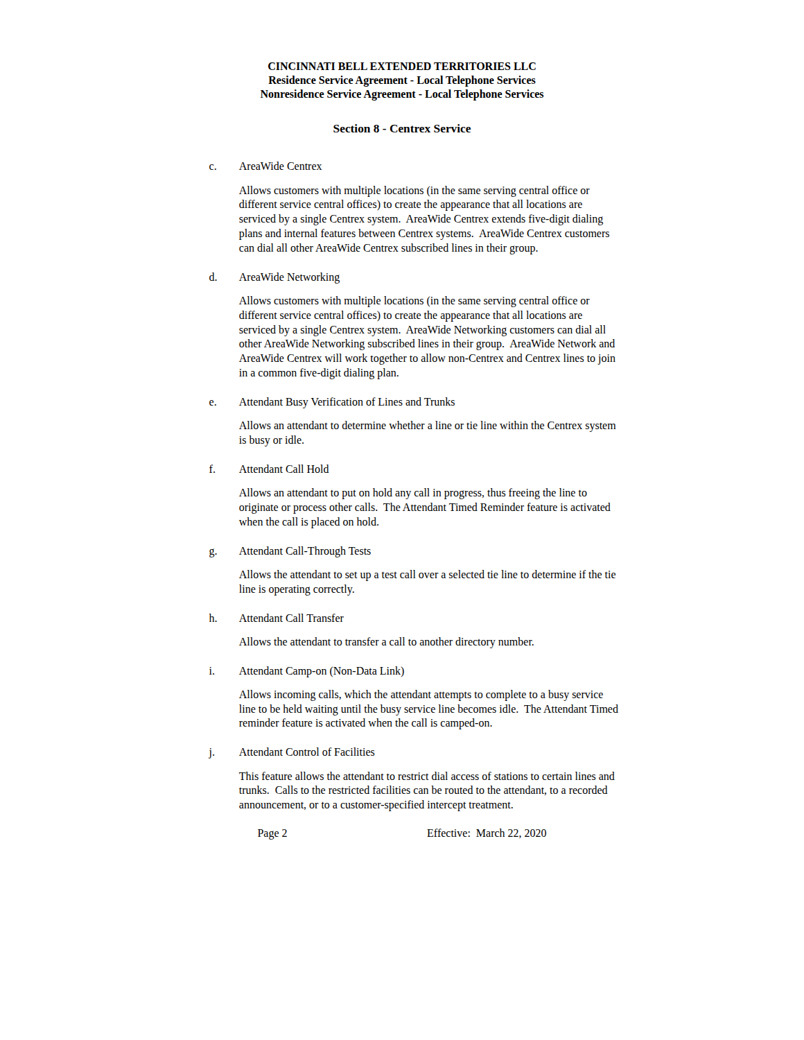CINCINNATI BELL EXTENDED TERRITORIES LLC
Residence Service Agreement - Local Telephone Services
Nonresidence Service Agreement - Local Telephone Services
Section 8 - Centrex Service
c. AreaWide Centrex
Allows customers with multiple locations (in the same serving central office or different service central offices) to create the appearance that all locations are serviced by a single Centrex system. AreaWide Centrex extends five-digit dialing plans and internal features between Centrex systems. AreaWide Centrex customers can dial all other AreaWide Centrex subscribed lines in their group.
d. AreaWide Networking
Allows customers with multiple locations (in the same serving central office or different service central offices) to create the appearance that all locations are serviced by a single Centrex system. AreaWide Networking customers can dial all other AreaWide Networking subscribed lines in their group. AreaWide Network and AreaWide Centrex will work together to allow non-Centrex and Centrex lines to join in a common five-digit dialing plan.
e. Attendant Busy Verification of Lines and Trunks
Allows an attendant to determine whether a line or tie line within the Centrex system is busy or idle.
f. Attendant Call Hold
Allows an attendant to put on hold any call in progress, thus freeing the line to originate or process other calls. The Attendant Timed Reminder feature is activated when the call is placed on hold.
g. Attendant Call-Through Tests
Allows the attendant to set up a test call over a selected tie line to determine if the tie line is operating correctly.
h. Attendant Call Transfer
Allows the attendant to transfer a call to another directory number.
i. Attendant Camp-on (Non-Data Link)
Allows incoming calls, which the attendant attempts to complete to a busy service line to be held waiting until the busy service line becomes idle. The Attendant Timed reminder feature is activated when the call is camped-on.
j. Attendant Control of Facilities
This feature allows the attendant to restrict dial access of stations to certain lines and trunks. Calls to the restricted facilities can be routed to the attendant, to a recorded announcement, or to a customer-specified intercept treatment.
Page 2 Effective: March 22, 2020